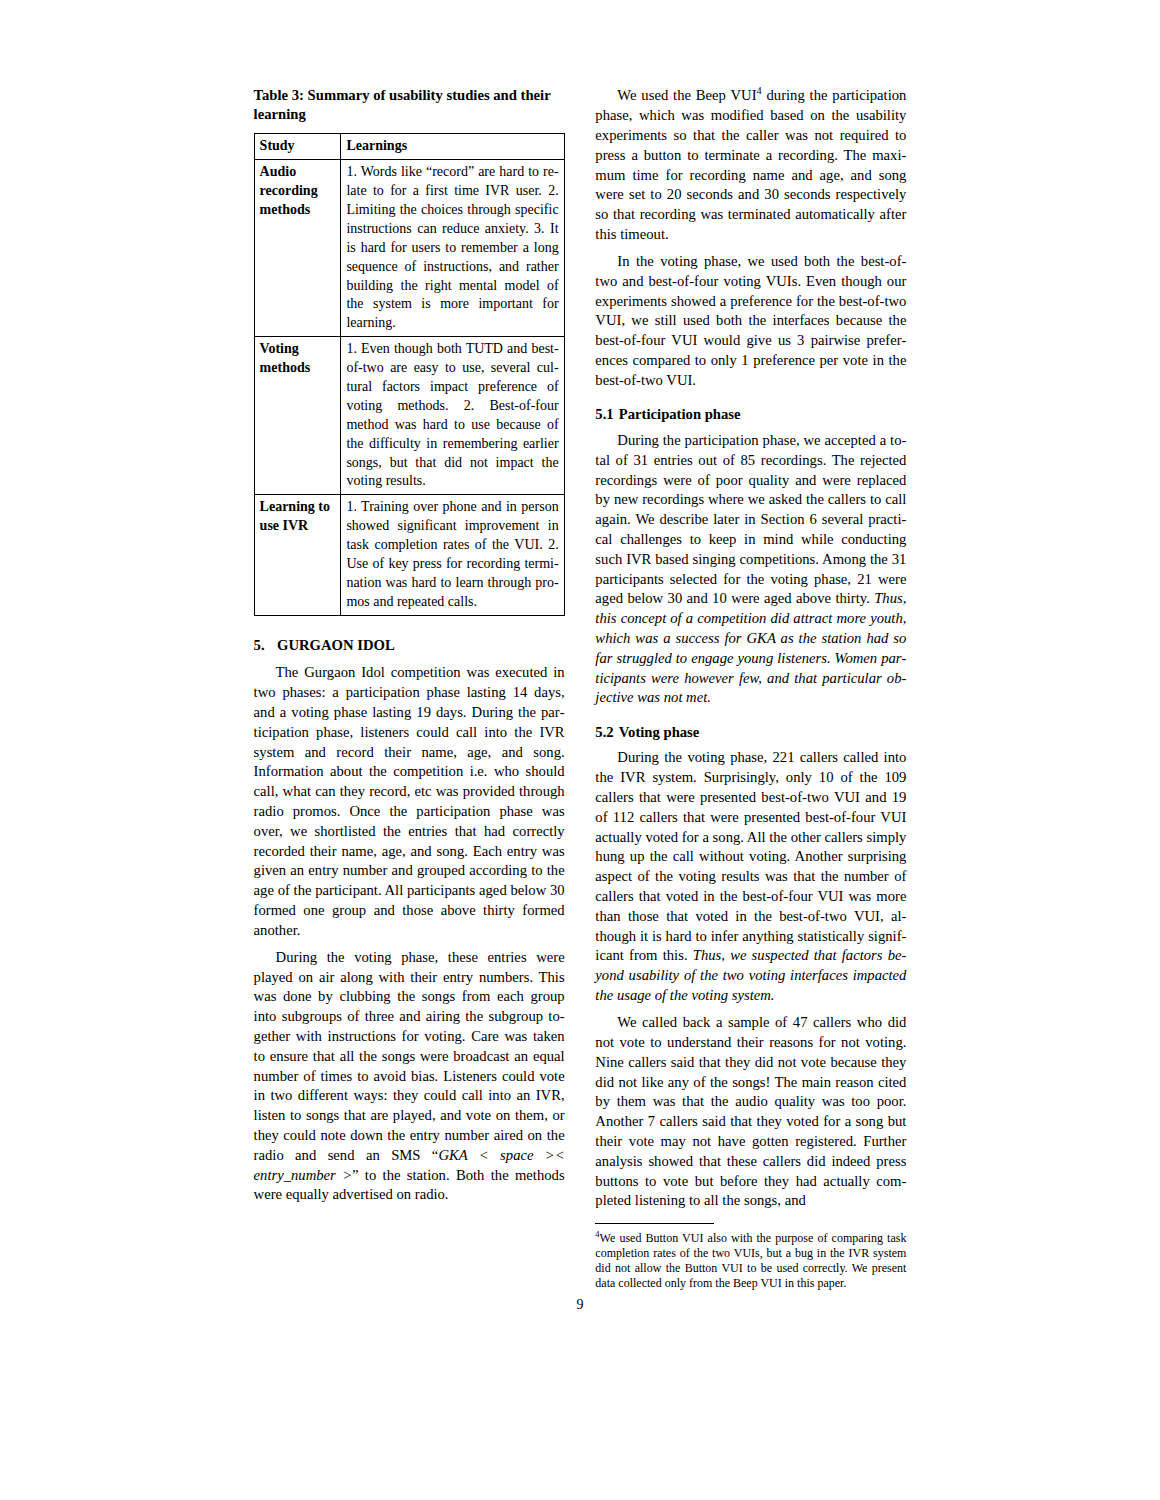Table 3: Summary of usability studies and their learning
| Study | Learnings |
| --- | --- |
| Audio recording methods | 1. Words like “record” are hard to relate to for a first time IVR user. 2. Limiting the choices through specific instructions can reduce anxiety. 3. It is hard for users to remember a long sequence of instructions, and rather building the right mental model of the system is more important for learning. |
| Voting methods | 1. Even though both TUTD and best-of-two are easy to use, several cultural factors impact preference of voting methods. 2. Best-of-four method was hard to use because of the difficulty in remembering earlier songs, but that did not impact the voting results. |
| Learning to use IVR | 1. Training over phone and in person showed significant improvement in task completion rates of the VUI. 2. Use of key press for recording termination was hard to learn through promos and repeated calls. |
5. GURGAON IDOL
The Gurgaon Idol competition was executed in two phases: a participation phase lasting 14 days, and a voting phase lasting 19 days. During the participation phase, listeners could call into the IVR system and record their name, age, and song. Information about the competition i.e. who should call, what can they record, etc was provided through radio promos. Once the participation phase was over, we shortlisted the entries that had correctly recorded their name, age, and song. Each entry was given an entry number and grouped according to the age of the participant. All participants aged below 30 formed one group and those above thirty formed another.
During the voting phase, these entries were played on air along with their entry numbers. This was done by clubbing the songs from each group into subgroups of three and airing the subgroup together with instructions for voting. Care was taken to ensure that all the songs were broadcast an equal number of times to avoid bias. Listeners could vote in two different ways: they could call into an IVR, listen to songs that are played, and vote on them, or they could note down the entry number aired on the radio and send an SMS “GKA < space >< entry_number >” to the station. Both the methods were equally advertised on radio.
We used the Beep VUI4 during the participation phase, which was modified based on the usability experiments so that the caller was not required to press a button to terminate a recording. The maximum time for recording name and age, and song were set to 20 seconds and 30 seconds respectively so that recording was terminated automatically after this timeout.
In the voting phase, we used both the best-of-two and best-of-four voting VUIs. Even though our experiments showed a preference for the best-of-two VUI, we still used both the interfaces because the best-of-four VUI would give us 3 pairwise preferences compared to only 1 preference per vote in the best-of-two VUI.
5.1 Participation phase
During the participation phase, we accepted a total of 31 entries out of 85 recordings. The rejected recordings were of poor quality and were replaced by new recordings where we asked the callers to call again. We describe later in Section 6 several practical challenges to keep in mind while conducting such IVR based singing competitions. Among the 31 participants selected for the voting phase, 21 were aged below 30 and 10 were aged above thirty. Thus, this concept of a competition did attract more youth, which was a success for GKA as the station had so far struggled to engage young listeners. Women participants were however few, and that particular objective was not met.
5.2 Voting phase
During the voting phase, 221 callers called into the IVR system. Surprisingly, only 10 of the 109 callers that were presented best-of-two VUI and 19 of 112 callers that were presented best-of-four VUI actually voted for a song. All the other callers simply hung up the call without voting. Another surprising aspect of the voting results was that the number of callers that voted in the best-of-four VUI was more than those that voted in the best-of-two VUI, although it is hard to infer anything statistically significant from this. Thus, we suspected that factors beyond usability of the two voting interfaces impacted the usage of the voting system.
We called back a sample of 47 callers who did not vote to understand their reasons for not voting. Nine callers said that they did not vote because they did not like any of the songs! The main reason cited by them was that the audio quality was too poor. Another 7 callers said that they voted for a song but their vote may not have gotten registered. Further analysis showed that these callers did indeed press buttons to vote but before they had actually completed listening to all the songs, and
4We used Button VUI also with the purpose of comparing task completion rates of the two VUIs, but a bug in the IVR system did not allow the Button VUI to be used correctly. We present data collected only from the Beep VUI in this paper.
9